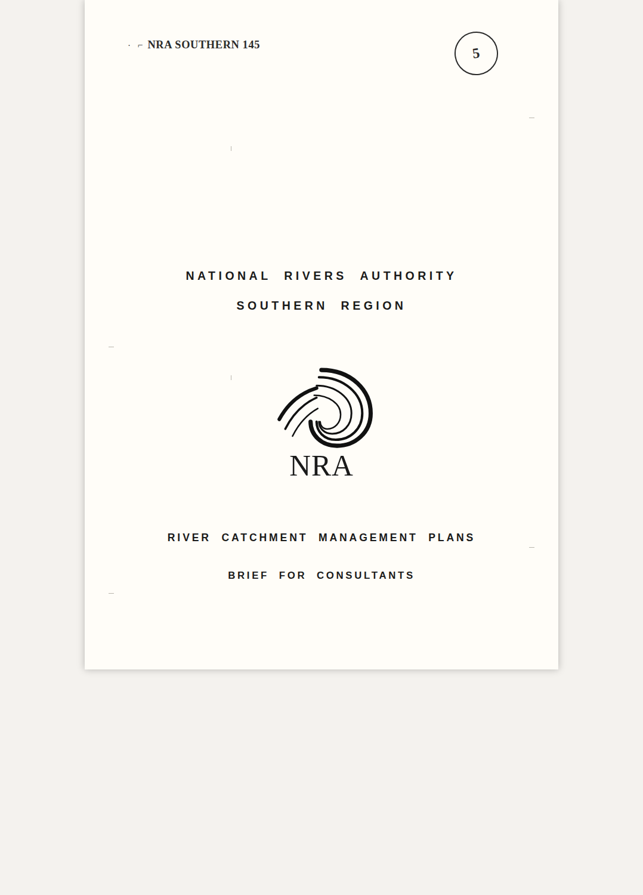·⌐NRA SOUTHERN 145
5
National Rivers Authority
Southern Region
NRA
River Catchment Management Plans
Brief for Consultants